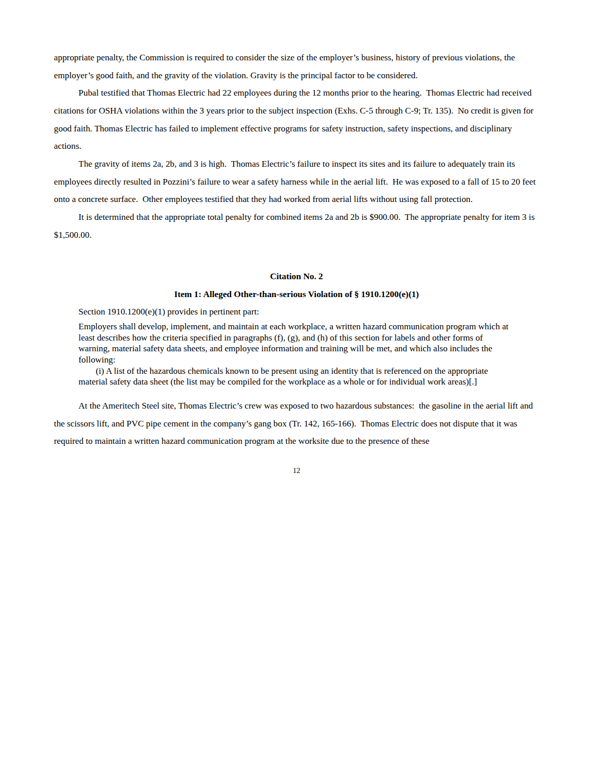appropriate penalty, the Commission is required to consider the size of the employer’s business, history of previous violations, the employer’s good faith, and the gravity of the violation. Gravity is the principal factor to be considered.
Pubal testified that Thomas Electric had 22 employees during the 12 months prior to the hearing. Thomas Electric had received citations for OSHA violations within the 3 years prior to the subject inspection (Exhs. C-5 through C-9; Tr. 135). No credit is given for good faith. Thomas Electric has failed to implement effective programs for safety instruction, safety inspections, and disciplinary actions.
The gravity of items 2a, 2b, and 3 is high. Thomas Electric’s failure to inspect its sites and its failure to adequately train its employees directly resulted in Pozzini’s failure to wear a safety harness while in the aerial lift. He was exposed to a fall of 15 to 20 feet onto a concrete surface. Other employees testified that they had worked from aerial lifts without using fall protection.
It is determined that the appropriate total penalty for combined items 2a and 2b is $900.00. The appropriate penalty for item 3 is $1,500.00.
Citation No. 2
Item 1: Alleged Other-than-serious Violation of § 1910.1200(e)(1)
Section 1910.1200(e)(1) provides in pertinent part:
Employers shall develop, implement, and maintain at each workplace, a written hazard communication program which at least describes how the criteria specified in paragraphs (f), (g), and (h) of this section for labels and other forms of warning, material safety data sheets, and employee information and training will be met, and which also includes the following:
(i) A list of the hazardous chemicals known to be present using an identity that is referenced on the appropriate material safety data sheet (the list may be compiled for the workplace as a whole or for individual work areas)[.]
At the Ameritech Steel site, Thomas Electric’s crew was exposed to two hazardous substances: the gasoline in the aerial lift and the scissors lift, and PVC pipe cement in the company’s gang box (Tr. 142, 165-166). Thomas Electric does not dispute that it was required to maintain a written hazard communication program at the worksite due to the presence of these
12